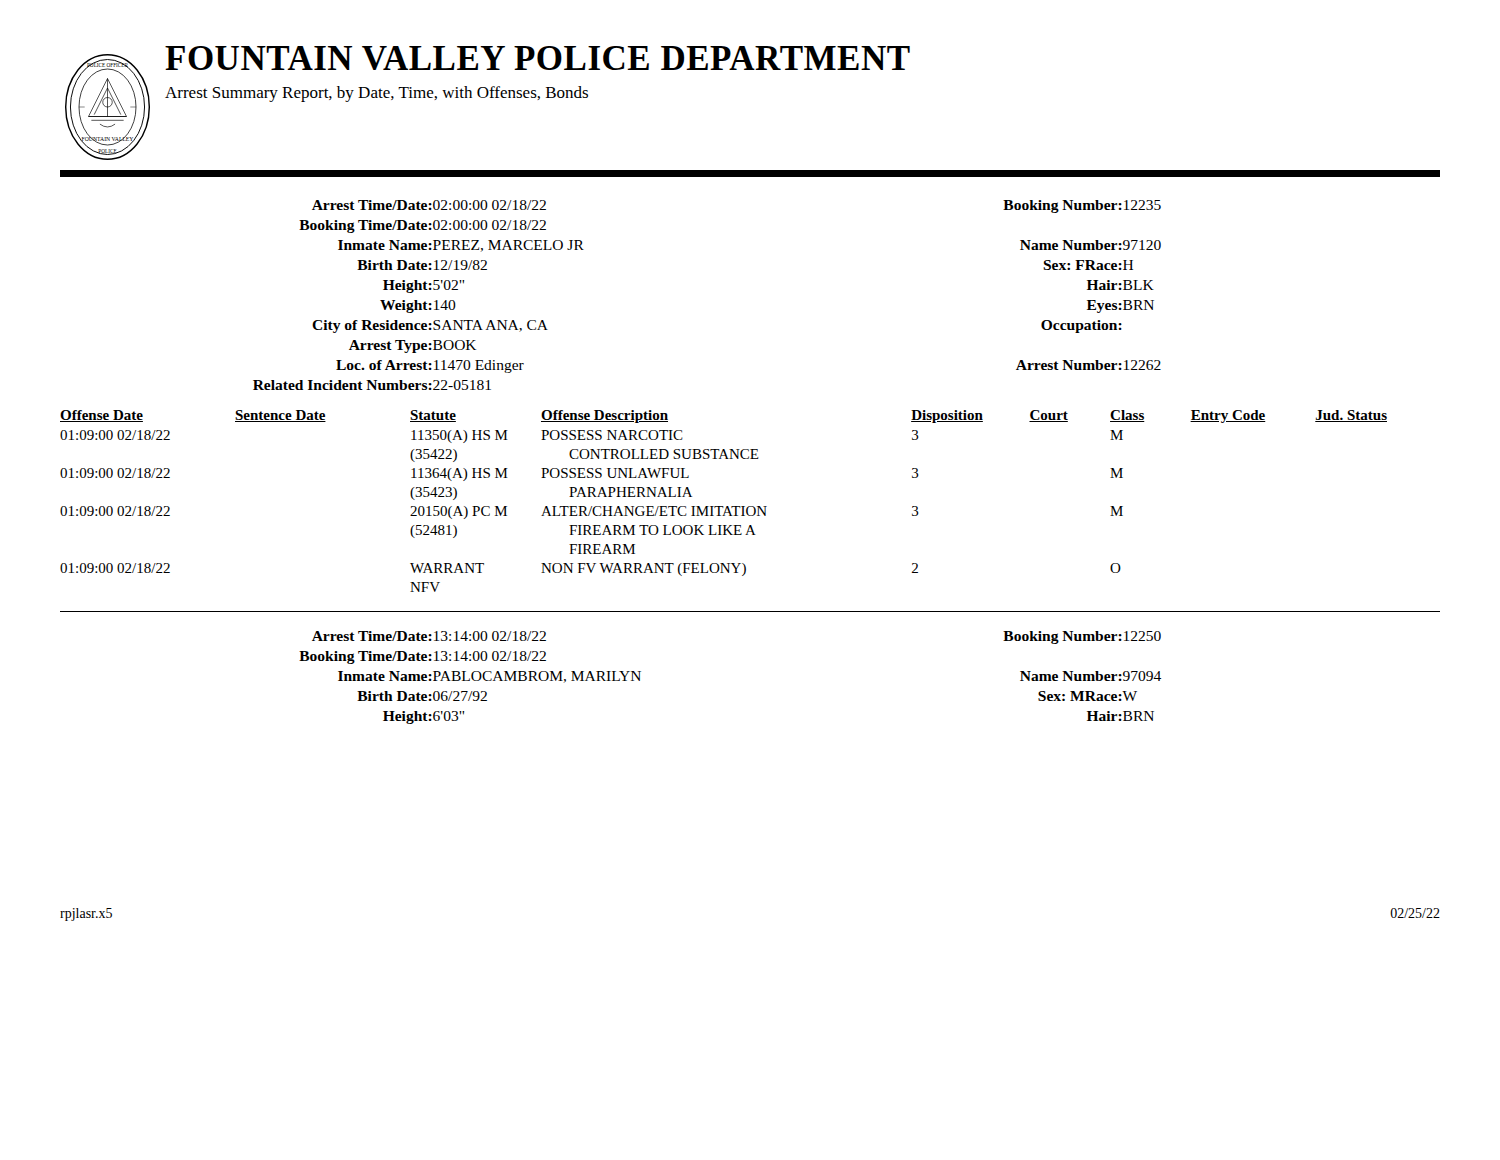POLICE OFFICER POLICE FOUNTAIN VALLEY
FOUNTAIN VALLEY POLICE DEPARTMENT
Arrest Summary Report, by Date, Time, with Offenses, Bonds
| Arrest Time/Date: | 02:00:00 02/18/22 | Booking Number: | 12235 |
| Booking Time/Date: | 02:00:00 02/18/22 | | |
| Inmate Name: | PEREZ, MARCELO JR | Name Number: | 97120 |
| Birth Date: | 12/19/82 | Sex: F Race: | H |
| Height: | 5'02" | Hair: | BLK |
| Weight: | 140 | Eyes: | BRN |
| City of Residence: | SANTA ANA, CA | Occupation: | |
| Arrest Type: | BOOK | | |
| Loc. of Arrest: | 11470 Edinger | Arrest Number: | 12262 |
| Related Incident Numbers: | 22-05181 | | |
| Offense Date | Sentence Date | Statute | Offense Description | Disposition | Court | Class | Entry Code | Jud. Status |
| --- | --- | --- | --- | --- | --- | --- | --- | --- |
| 01:09:00 02/18/22 | | 11350(A) HS M | POSSESS NARCOTIC | 3 | | M | | |
| | | (35422) | CONTROLLED SUBSTANCE | | | | | |
| 01:09:00 02/18/22 | | 11364(A) HS M | POSSESS UNLAWFUL | 3 | | M | | |
| | | (35423) | PARAPHERNALIA | | | | | |
| 01:09:00 02/18/22 | | 20150(A) PC M | ALTER/CHANGE/ETC IMITATION | 3 | | M | | |
| | | (52481) | FIREARM TO LOOK LIKE A | | | | | |
| | | | FIREARM | | | | | |
| 01:09:00 02/18/22 | | WARRANT | NON FV WARRANT (FELONY) | 2 | | O | | |
| | | NFV | | | | | | |
| Arrest Time/Date: | 13:14:00 02/18/22 | Booking Number: | 12250 |
| Booking Time/Date: | 13:14:00 02/18/22 | | |
| Inmate Name: | PABLOCAMBROM, MARILYN | Name Number: | 97094 |
| Birth Date: | 06/27/92 | Sex: M Race: | W |
| Height: | 6'03" | Hair: | BRN |
rpjlasr.x5 02/25/22